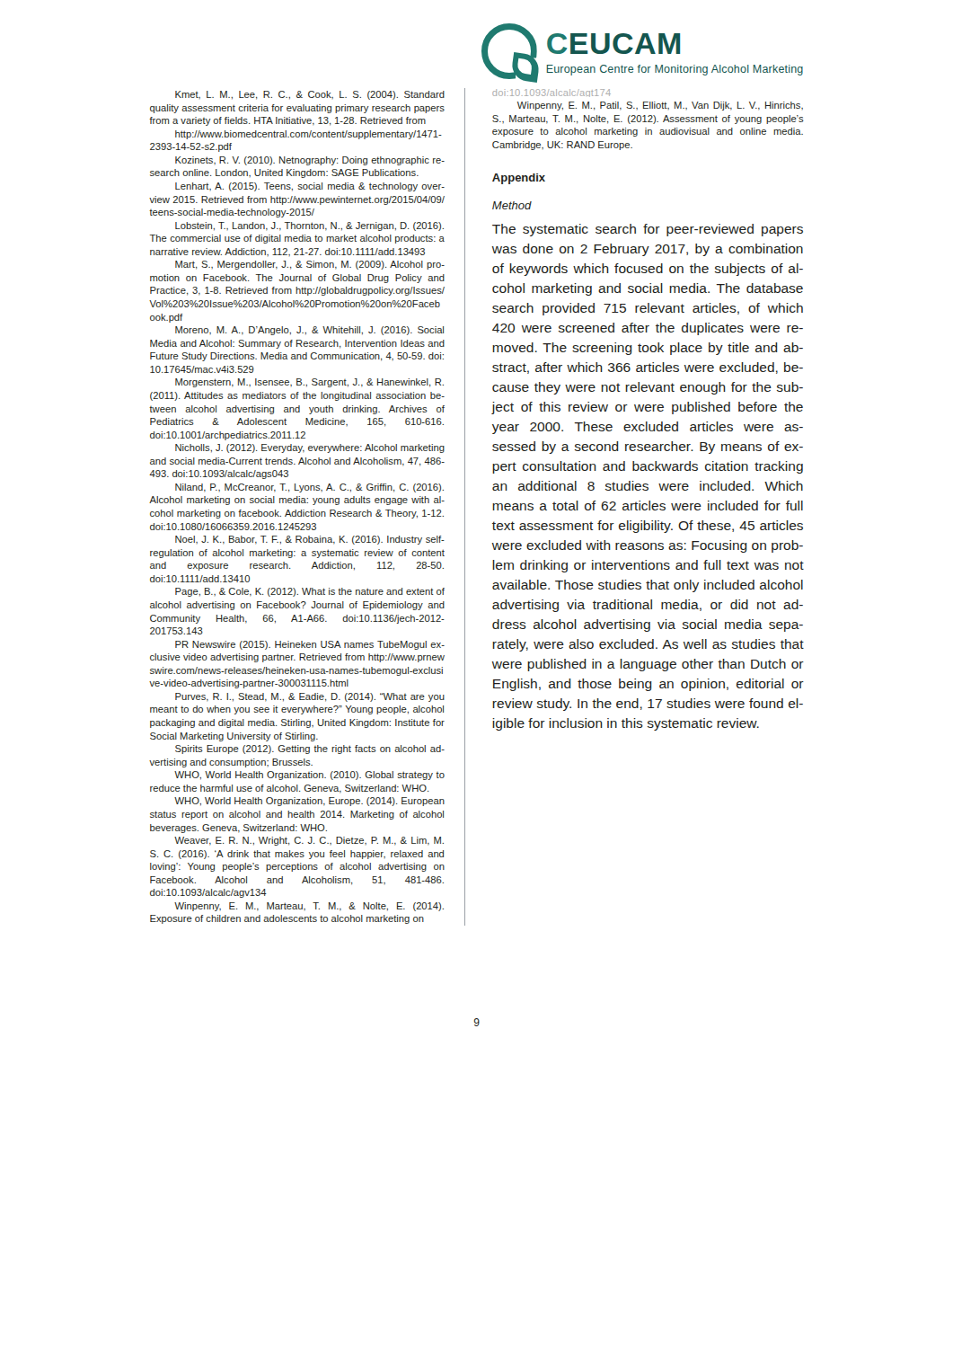CEUCAM
European Centre for Monitoring Alcohol Marketing
Kmet, L. M., Lee, R. C., & Cook, L. S. (2004). Standard quality assessment criteria for evaluating primary research papers from a variety of fields. HTA Initiative, 13, 1-28. Retrieved from
http://www.biomedcentral.com/content/supplementary/1471-2393-14-52-s2.pdf
Kozinets, R. V. (2010). Netnography: Doing ethnographic research online. London, United Kingdom: SAGE Publications.
Lenhart, A. (2015). Teens, social media & technology overview 2015. Retrieved from http://www.pewinternet.org/2015/04/09/teens-social-media-technology-2015/
Lobstein, T., Landon, J., Thornton, N., & Jernigan, D. (2016). The commercial use of digital media to market alcohol products: a narrative review. Addiction, 112, 21-27. doi:10.1111/add.13493
Mart, S., Mergendoller, J., & Simon, M. (2009). Alcohol promotion on Facebook. The Journal of Global Drug Policy and Practice, 3, 1-8. Retrieved from http://globaldrugpolicy.org/Issues/Vol%203%20Issue%203/Alcohol%20Promotion%20on%20Facebook.pdf
Moreno, M. A., D’Angelo, J., & Whitehill, J. (2016). Social Media and Alcohol: Summary of Research, Intervention Ideas and Future Study Directions. Media and Communication, 4, 50-59. doi: 10.17645/mac.v4i3.529
Morgenstern, M., Isensee, B., Sargent, J., & Hanewinkel, R. (2011). Attitudes as mediators of the longitudinal association between alcohol advertising and youth drinking. Archives of Pediatrics & Adolescent Medicine, 165, 610-616. doi:10.1001/archpediatrics.2011.12
Nicholls, J. (2012). Everyday, everywhere: Alcohol marketing and social media-Current trends. Alcohol and Alcoholism, 47, 486-493. doi:10.1093/alcalc/ags043
Niland, P., McCreanor, T., Lyons, A. C., & Griffin, C. (2016). Alcohol marketing on social media: young adults engage with alcohol marketing on facebook. Addiction Research & Theory, 1-12. doi:10.1080/16066359.2016.1245293
Noel, J. K., Babor, T. F., & Robaina, K. (2016). Industry self-regulation of alcohol marketing: a systematic review of content and exposure research. Addiction, 112, 28-50. doi:10.1111/add.13410
Page, B., & Cole, K. (2012). What is the nature and extent of alcohol advertising on Facebook? Journal of Epidemiology and Community Health, 66, A1-A66. doi:10.1136/jech-2012-201753.143
PR Newswire (2015). Heineken USA names TubeMogul exclusive video advertising partner. Retrieved from http://www.prnewswire.com/news-releases/heineken-usa-names-tubemogul-exclusive-video-advertising-partner-300031115.html
Purves, R. I., Stead, M., & Eadie, D. (2014). “What are you meant to do when you see it everywhere?” Young people, alcohol packaging and digital media. Stirling, United Kingdom: Institute for Social Marketing University of Stirling.
Spirits Europe (2012). Getting the right facts on alcohol advertising and consumption; Brussels.
WHO, World Health Organization. (2010). Global strategy to reduce the harmful use of alcohol. Geneva, Switzerland: WHO.
WHO, World Health Organization, Europe. (2014). European status report on alcohol and health 2014. Marketing of alcohol beverages. Geneva, Switzerland: WHO.
Weaver, E. R. N., Wright, C. J. C., Dietze, P. M., & Lim, M. S. C. (2016). ‘A drink that makes you feel happier, relaxed and loving’: Young people’s perceptions of alcohol advertising on Facebook. Alcohol and Alcoholism, 51, 481-486. doi:10.1093/alcalc/agv134
Winpenny, E. M., Marteau, T. M., & Nolte, E. (2014). Exposure of children and adolescents to alcohol marketing on
doi:10.1093/alcalc/agt174
Winpenny, E. M., Patil, S., Elliott, M., Van Dijk, L. V., Hinrichs, S., Marteau, T. M., Nolte, E. (2012). Assessment of young people’s exposure to alcohol marketing in audiovisual and online media. Cambridge, UK: RAND Europe.
Appendix
Method
The systematic search for peer-reviewed papers was done on 2 February 2017, by a combination of keywords which focused on the subjects of alcohol marketing and social media. The database search provided 715 relevant articles, of which 420 were screened after the duplicates were removed. The screening took place by title and abstract, after which 366 articles were excluded, because they were not relevant enough for the subject of this review or were published before the year 2000. These excluded articles were assessed by a second researcher. By means of expert consultation and backwards citation tracking an additional 8 studies were included. Which means a total of 62 articles were included for full text assessment for eligibility. Of these, 45 articles were excluded with reasons as: Focusing on problem drinking or interventions and full text was not available. Those studies that only included alcohol advertising via traditional media, or did not address alcohol advertising via social media separately, were also excluded. As well as studies that were published in a language other than Dutch or English, and those being an opinion, editorial or review study. In the end, 17 studies were found eligible for inclusion in this systematic review.
9